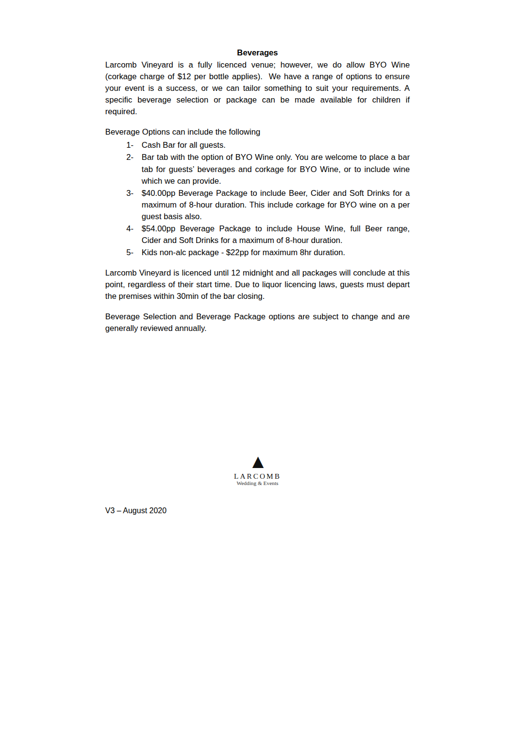Beverages
Larcomb Vineyard is a fully licenced venue; however, we do allow BYO Wine (corkage charge of $12 per bottle applies). We have a range of options to ensure your event is a success, or we can tailor something to suit your requirements. A specific beverage selection or package can be made available for children if required.
Beverage Options can include the following
Cash Bar for all guests.
Bar tab with the option of BYO Wine only. You are welcome to place a bar tab for guests’ beverages and corkage for BYO Wine, or to include wine which we can provide.
$40.00pp Beverage Package to include Beer, Cider and Soft Drinks for a maximum of 8-hour duration. This include corkage for BYO wine on a per guest basis also.
$54.00pp Beverage Package to include House Wine, full Beer range, Cider and Soft Drinks for a maximum of 8-hour duration.
Kids non-alc package - $22pp for maximum 8hr duration.
Larcomb Vineyard is licenced until 12 midnight and all packages will conclude at this point, regardless of their start time. Due to liquor licencing laws, guests must depart the premises within 30min of the bar closing.
Beverage Selection and Beverage Package options are subject to change and are generally reviewed annually.
▲ LARCOMB Wedding & Events
V3 – August 2020